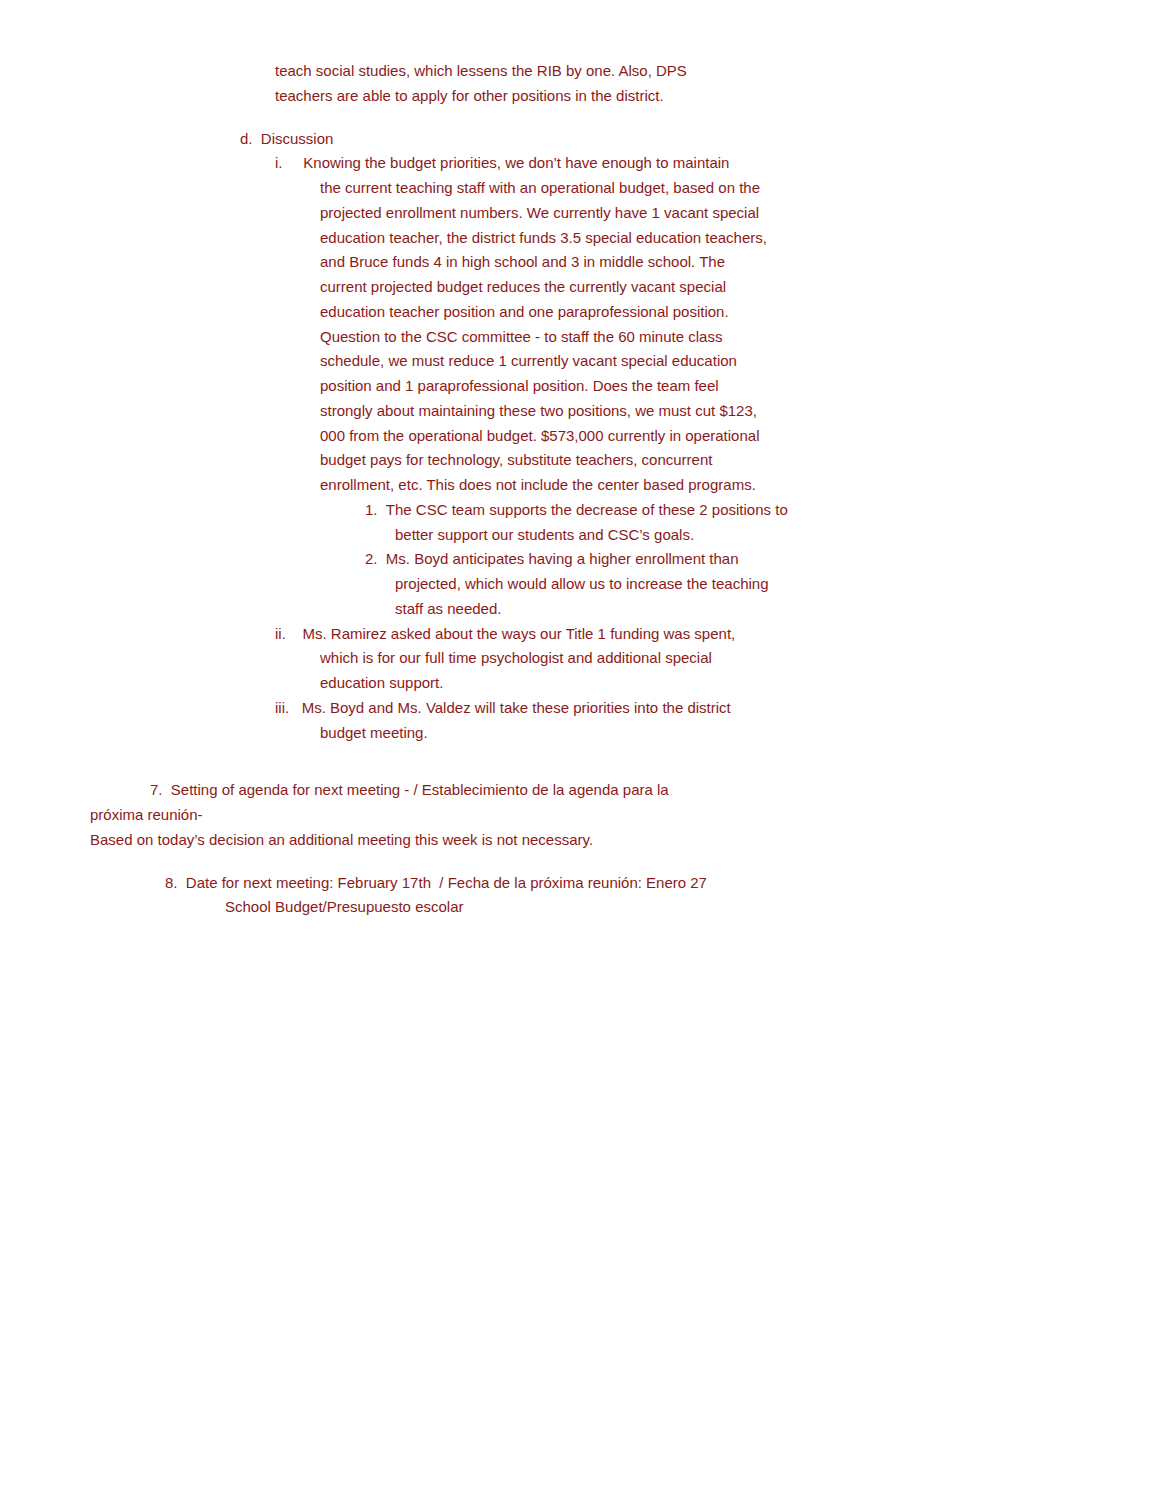teach social studies, which lessens the RIB by one. Also, DPS
teachers are able to apply for other positions in the district.
d. Discussion
i. Knowing the budget priorities, we don’t have enough to maintain
the current teaching staff with an operational budget, based on the
projected enrollment numbers. We currently have 1 vacant special
education teacher, the district funds 3.5 special education teachers,
and Bruce funds 4 in high school and 3 in middle school. The
current projected budget reduces the currently vacant special
education teacher position and one paraprofessional position.
Question to the CSC committee - to staff the 60 minute class
schedule, we must reduce 1 currently vacant special education
position and 1 paraprofessional position. Does the team feel
strongly about maintaining these two positions, we must cut $123,
000 from the operational budget. $573,000 currently in operational
budget pays for technology, substitute teachers, concurrent
enrollment, etc. This does not include the center based programs.
1. The CSC team supports the decrease of these 2 positions to
better support our students and CSC’s goals.
2. Ms. Boyd anticipates having a higher enrollment than
projected, which would allow us to increase the teaching
staff as needed.
ii. Ms. Ramirez asked about the ways our Title 1 funding was spent,
which is for our full time psychologist and additional special
education support.
iii. Ms. Boyd and Ms. Valdez will take these priorities into the district
budget meeting.
7. Setting of agenda for next meeting - / Establecimiento de la agenda para la
próxima reunión-
Based on today’s decision an additional meeting this week is not necessary.
8. Date for next meeting: February 17th / Fecha de la próxima reunión: Enero 27
School Budget/Presupuesto escolar